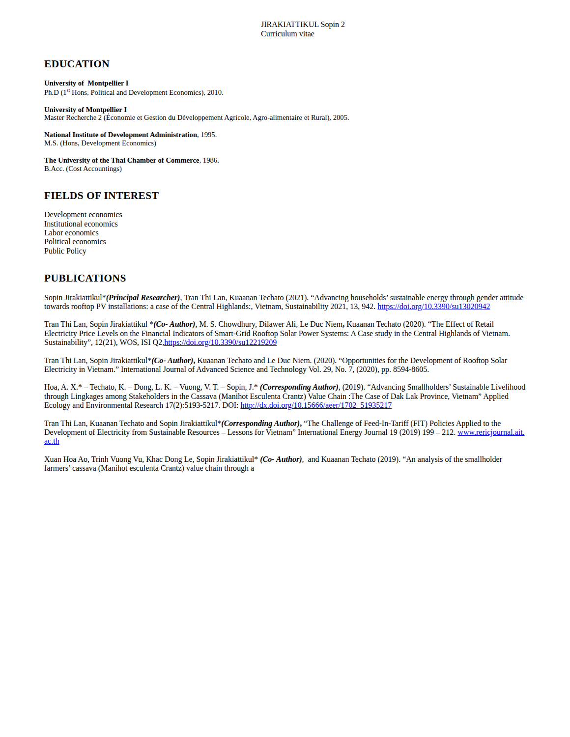JIRAKIATTIKUL Sopin 2
Curriculum vitae
EDUCATION
University of Montpellier I
Ph.D (1st Hons, Political and Development Economics), 2010.
University of Montpellier I
Master Recherche 2 (Économie et Gestion du Développement Agricole, Agro-alimentaire et Rural), 2005.
National Institute of Development Administration, 1995.
M.S. (Hons, Development Economics)
The University of the Thai Chamber of Commerce, 1986.
B.Acc. (Cost Accountings)
FIELDS OF INTEREST
Development economics
Institutional economics
Labor economics
Political economics
Public Policy
PUBLICATIONS
Sopin Jirakiattikul*(Principal Researcher), Tran Thi Lan, Kuaanan Techato (2021). “Advancing households’ sustainable energy through gender attitude towards rooftop PV installations: a case of the Central Highlands:, Vietnam, Sustainability 2021, 13, 942. https://doi.org/10.3390/su13020942
Tran Thi Lan, Sopin Jirakiattikul *(Co- Author), M. S. Chowdhury, Dilawer Ali, Le Duc Niem, Kuaanan Techato (2020). “The Effect of Retail Electricity Price Levels on the Financial Indicators of Smart-Grid Rooftop Solar Power Systems: A Case study in the Central Highlands of Vietnam. Sustainability”, 12(21), WOS, ISI Q2,https://doi.org/10.3390/su12219209
Tran Thi Lan, Sopin Jirakiattikul*(Co- Author), Kuaanan Techato and Le Duc Niem. (2020). “Opportunities for the Development of Rooftop Solar Electricity in Vietnam.” International Journal of Advanced Science and Technology Vol. 29, No. 7, (2020), pp. 8594-8605.
Hoa, A. X.* – Techato, K. – Dong, L. K. – Vuong, V. T. – Sopin, J.* (Corresponding Author), (2019). “Advancing Smallholders’ Sustainable Livelihood through Lingkages among Stakeholders in the Cassava (Manihot Esculenta Crantz) Value Chain :The Case of Dak Lak Province, Vietnam” Applied Ecology and Environmental Research 17(2):5193-5217. DOI: http://dx.doi.org/10.15666/aeer/1702_51935217
Tran Thi Lan, Kuaanan Techato and Sopin Jirakiattikul*(Corresponding Author), “The Challenge of Feed-In-Tariff (FIT) Policies Applied to the Development of Electricity from Sustainable Resources – Lessons for Vietnam” International Energy Journal 19 (2019) 199 – 212. www.rericjournal.ait.ac.th
Xuan Hoa Ao, Trinh Vuong Vu, Khac Dong Le, Sopin Jirakiattikul* (Co- Author), and Kuaanan Techato (2019). “An analysis of the smallholder farmers’ cassava (Manihot esculenta Crantz) value chain through a